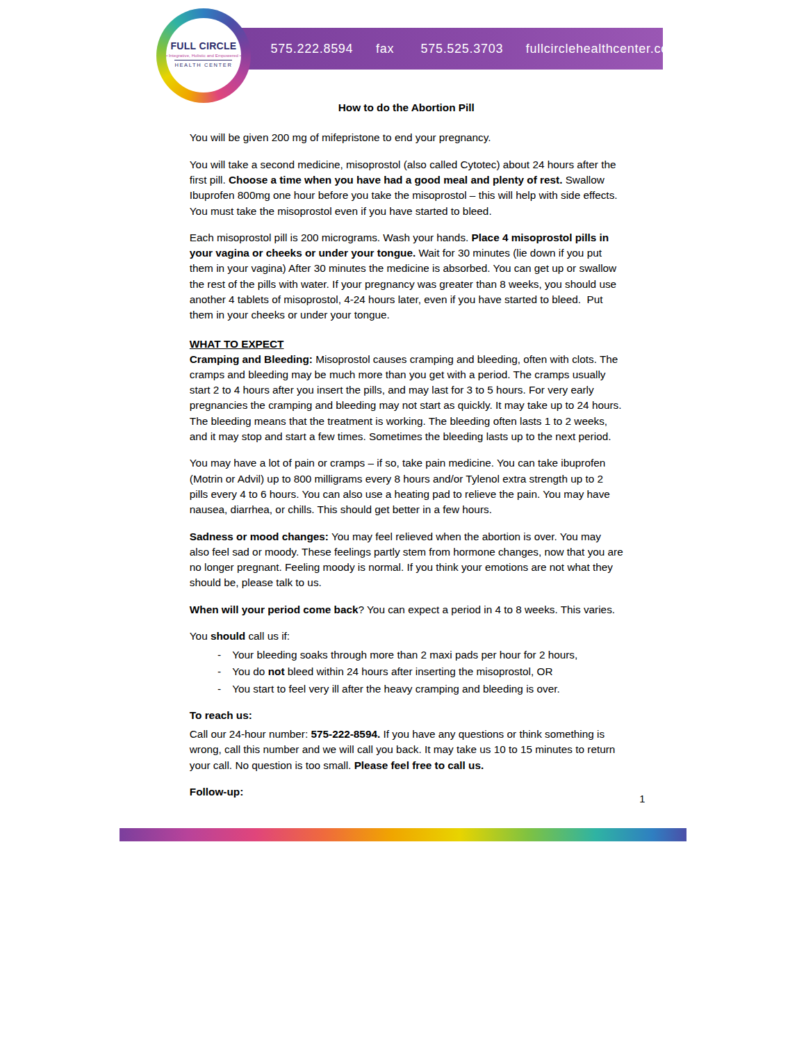phone 575.222.8594 fax 575.525.3703 fullcirclehealthcenter.com
FULL CIRCLE
• Integrative, Holistic and Empowered •
HEALTH CENTER
How to do the Abortion Pill
You will be given 200 mg of mifepristone to end your pregnancy.
You will take a second medicine, misoprostol (also called Cytotec) about 24 hours after the first pill. Choose a time when you have had a good meal and plenty of rest. Swallow Ibuprofen 800mg one hour before you take the misoprostol – this will help with side effects. You must take the misoprostol even if you have started to bleed.
Each misoprostol pill is 200 micrograms. Wash your hands. Place 4 misoprostol pills in your vagina or cheeks or under your tongue. Wait for 30 minutes (lie down if you put them in your vagina) After 30 minutes the medicine is absorbed. You can get up or swallow the rest of the pills with water. If your pregnancy was greater than 8 weeks, you should use another 4 tablets of misoprostol, 4-24 hours later, even if you have started to bleed. Put them in your cheeks or under your tongue.
WHAT TO EXPECT
Cramping and Bleeding: Misoprostol causes cramping and bleeding, often with clots. The cramps and bleeding may be much more than you get with a period. The cramps usually start 2 to 4 hours after you insert the pills, and may last for 3 to 5 hours. For very early pregnancies the cramping and bleeding may not start as quickly. It may take up to 24 hours. The bleeding means that the treatment is working. The bleeding often lasts 1 to 2 weeks, and it may stop and start a few times. Sometimes the bleeding lasts up to the next period.
You may have a lot of pain or cramps – if so, take pain medicine. You can take ibuprofen (Motrin or Advil) up to 800 milligrams every 8 hours and/or Tylenol extra strength up to 2 pills every 4 to 6 hours. You can also use a heating pad to relieve the pain. You may have nausea, diarrhea, or chills. This should get better in a few hours.
Sadness or mood changes: You may feel relieved when the abortion is over. You may also feel sad or moody. These feelings partly stem from hormone changes, now that you are no longer pregnant. Feeling moody is normal. If you think your emotions are not what they should be, please talk to us.
When will your period come back? You can expect a period in 4 to 8 weeks. This varies.
You should call us if:
Your bleeding soaks through more than 2 maxi pads per hour for 2 hours,
You do not bleed within 24 hours after inserting the misoprostol, OR
You start to feel very ill after the heavy cramping and bleeding is over.
To reach us:
Call our 24-hour number: 575-222-8594. If you have any questions or think something is wrong, call this number and we will call you back. It may take us 10 to 15 minutes to return your call. No question is too small. Please feel free to call us.
Follow-up:
1